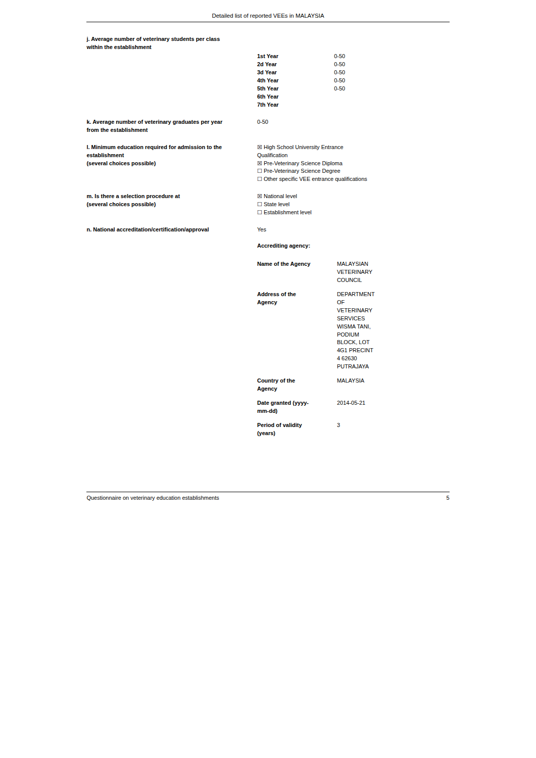Detailed list of reported VEEs in MALAYSIA
j. Average number of veterinary students per class
within the establishment
| | / 1st Year / 0-50 / / 2d Year / 0-50 / / 3d Year / 0-50 / / 4th Year / 0-50 / / 5th Year / 0-50 / / 6th Year / / / 7th Year / / |
| k. Average number of veterinary graduates per year from the establishment | 0-50 | |
| l. Minimum education required for admission to the establishment (several choices possible) | High School University Entrance Qualification Pre-Veterinary Science Diploma Pre-Veterinary Science Degree Other specific VEE entrance qualifications |
| m. Is there a selection procedure at (several choices possible) | National level State level Establishment level |
| n. National accreditation/certification/approval | Yes |
| | Accrediting agency: |
| | Name of the Agency | MALAYSIAN VETERINARY COUNCIL |
| | Address of the Agency | DEPARTMENT OF VETERINARY SERVICES WISMA TANI, PODIUM BLOCK, LOT 4G1 PRECINT 4 62630 PUTRAJAYA |
| | Country of the Agency | MALAYSIA |
| | Date granted (yyyy- mm-dd) | 2014-05-21 |
| | Period of validity (years) | 3 |
Questionnaire on veterinary education establishments 5